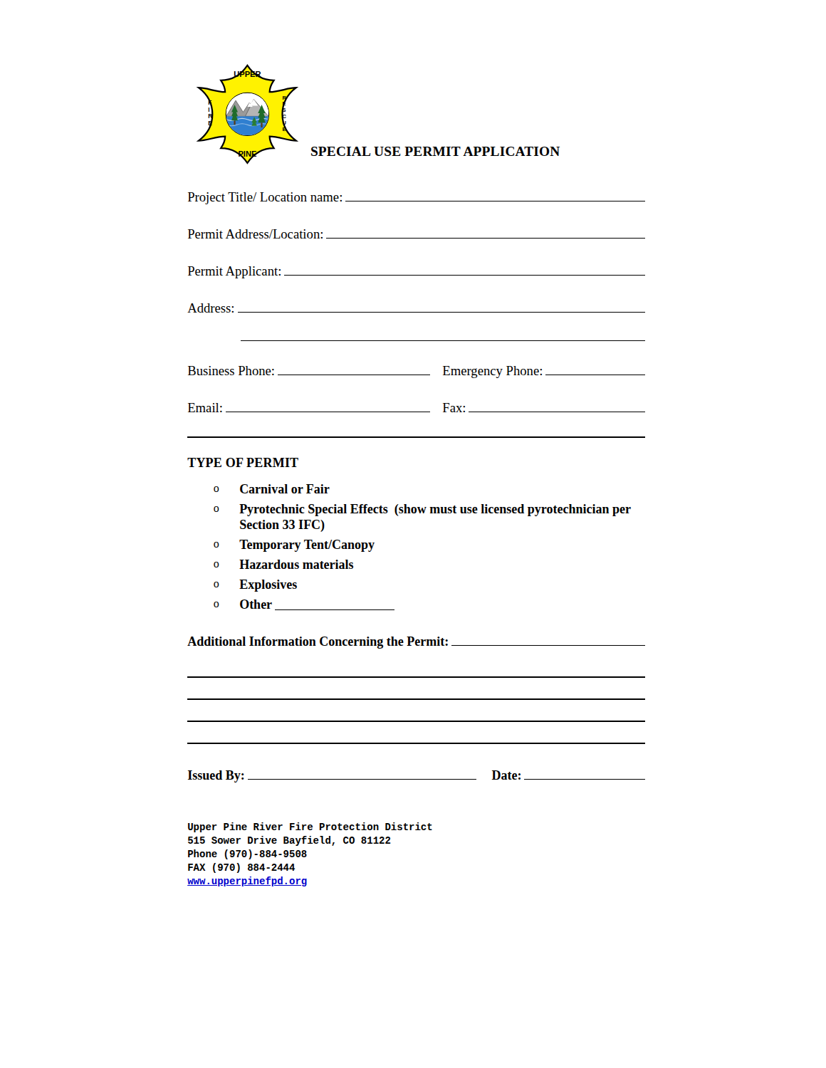UPPER PINE F I R E R E S C U E
SPECIAL USE PERMIT APPLICATION
Project Title/ Location name:
Permit Address/Location:
Permit Applicant:
Address:
Business Phone:
Emergency Phone:
Email:
Fax:
TYPE OF PERMIT
Carnival or Fair
Pyrotechnic Special Effects (show must use licensed pyrotechnician per Section 33 IFC)
Temporary Tent/Canopy
Hazardous materials
Explosives
Other
Additional Information Concerning the Permit:
Issued By: Date:
Upper Pine River Fire Protection District
515 Sower Drive Bayfield, CO 81122
Phone (970)-884-9508
FAX (970) 884-2444
www.upperpinefpd.org